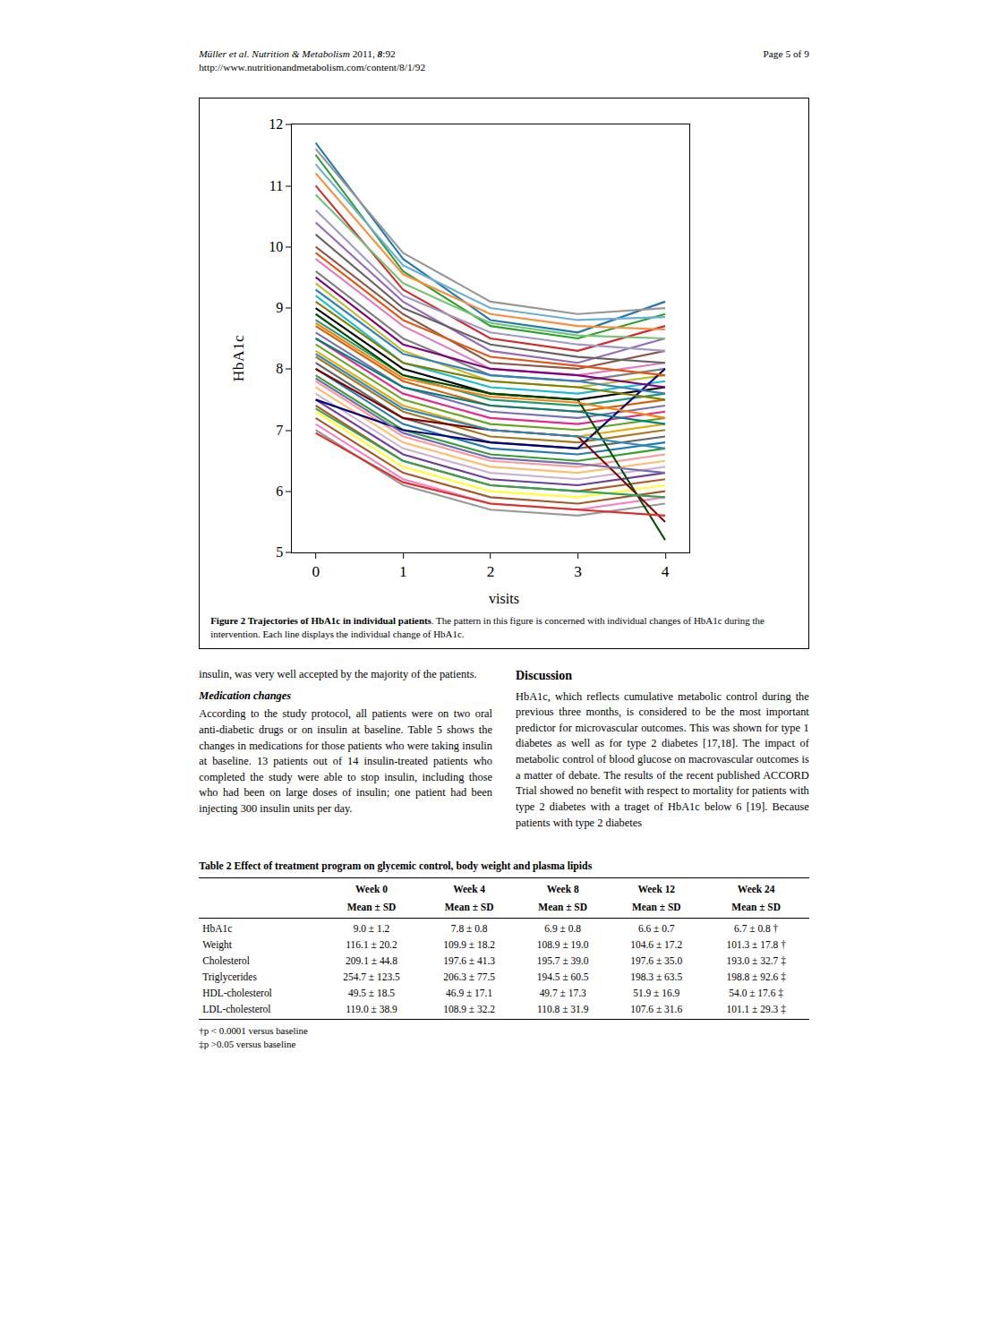Müller et al. Nutrition & Metabolism 2011, 8:92
http://www.nutritionandmetabolism.com/content/8/1/92
Page 5 of 9
HbA1c
5
6
7
8
9
10
11
12
0
1
2
3
4
visits
Figure 2 Trajectories of HbA1c in individual patients. The pattern in this figure is concerned with individual changes of HbA1c during the intervention. Each line displays the individual change of HbA1c.
insulin, was very well accepted by the majority of the patients.
Medication changes
According to the study protocol, all patients were on two oral anti-diabetic drugs or on insulin at baseline. Table 5 shows the changes in medications for those patients who were taking insulin at baseline. 13 patients out of 14 insulin-treated patients who completed the study were able to stop insulin, including those who had been on large doses of insulin; one patient had been injecting 300 insulin units per day.
Discussion
HbA1c, which reflects cumulative metabolic control during the previous three months, is considered to be the most important predictor for microvascular outcomes. This was shown for type 1 diabetes as well as for type 2 diabetes [17,18]. The impact of metabolic control of blood glucose on macrovascular outcomes is a matter of debate. The results of the recent published ACCORD Trial showed no benefit with respect to mortality for patients with type 2 diabetes with a traget of HbA1c below 6 [19]. Because patients with type 2 diabetes
Table 2 Effect of treatment program on glycemic control, body weight and plasma lipids
| | Week 0 | Week 4 | Week 8 | Week 12 | Week 24 |
| --- | --- | --- | --- | --- | --- |
| | Mean ± SD | Mean ± SD | Mean ± SD | Mean ± SD | Mean ± SD |
| HbA1c | 9.0 ± 1.2 | 7.8 ± 0.8 | 6.9 ± 0.8 | 6.6 ± 0.7 | 6.7 ± 0.8 † |
| Weight | 116.1 ± 20.2 | 109.9 ± 18.2 | 108.9 ± 19.0 | 104.6 ± 17.2 | 101.3 ± 17.8 † |
| Cholesterol | 209.1 ± 44.8 | 197.6 ± 41.3 | 195.7 ± 39.0 | 197.6 ± 35.0 | 193.0 ± 32.7 ‡ |
| Triglycerides | 254.7 ± 123.5 | 206.3 ± 77.5 | 194.5 ± 60.5 | 198.3 ± 63.5 | 198.8 ± 92.6 ‡ |
| HDL-cholesterol | 49.5 ± 18.5 | 46.9 ± 17.1 | 49.7 ± 17.3 | 51.9 ± 16.9 | 54.0 ± 17.6 ‡ |
| LDL-cholesterol | 119.0 ± 38.9 | 108.9 ± 32.2 | 110.8 ± 31.9 | 107.6 ± 31.6 | 101.1 ± 29.3 ‡ |
†p < 0.0001 versus baseline
‡p >0.05 versus baseline